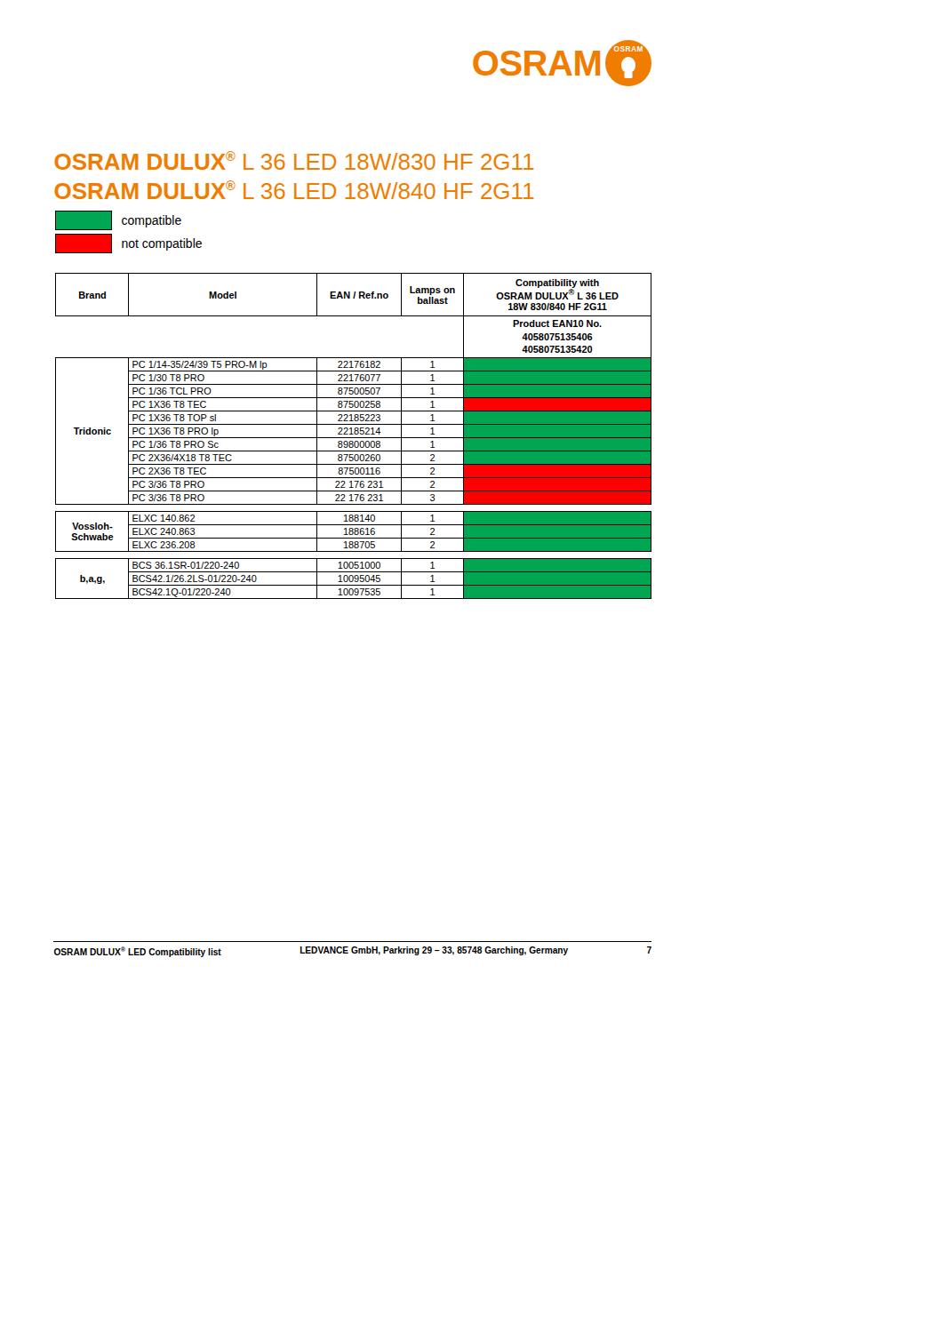OSRAM OSRAM
OSRAM DULUX® L 36 LED 18W/830 HF 2G11
OSRAM DULUX® L 36 LED 18W/840 HF 2G11
compatible
not compatible
| Brand | Model | EAN / Ref.no | Lamps on ballast | Compatibility with OSRAM DULUX ® L 36 LED 18W 830/840 HF 2G11 |
| --- | --- | --- | --- | --- |
| | | | | Product EAN10 No. 4058075135406 4058075135420 |
| Tridonic | PC 1/14-35/24/39 T5 PRO-M lp | 22176182 | 1 | |
| PC 1/30 T8 PRO | 22176077 | 1 | |
| PC 1/36 TCL PRO | 87500507 | 1 | |
| PC 1X36 T8 TEC | 87500258 | 1 | |
| PC 1X36 T8 TOP sl | 22185223 | 1 | |
| PC 1X36 T8 PRO lp | 22185214 | 1 | |
| PC 1/36 T8 PRO Sc | 89800008 | 1 | |
| PC 2X36/4X18 T8 TEC | 87500260 | 2 | |
| PC 2X36 T8 TEC | 87500116 | 2 | |
| PC 3/36 T8 PRO | 22 176 231 | 2 | |
| PC 3/36 T8 PRO | 22 176 231 | 3 | |
| Vossloh- Schwabe | ELXC 140.862 | 188140 | 1 | |
| ELXC 240.863 | 188616 | 2 | |
| ELXC 236.208 | 188705 | 2 | |
| b,a,g, | BCS 36.1SR-01/220-240 | 10051000 | 1 | |
| BCS42.1/26.2LS-01/220-240 | 10095045 | 1 | |
| BCS42.1Q-01/220-240 | 10097535 | 1 | |
OSRAM DULUX® LED Compatibility list
LEDVANCE GmbH, Parkring 29 – 33, 85748 Garching, Germany
7